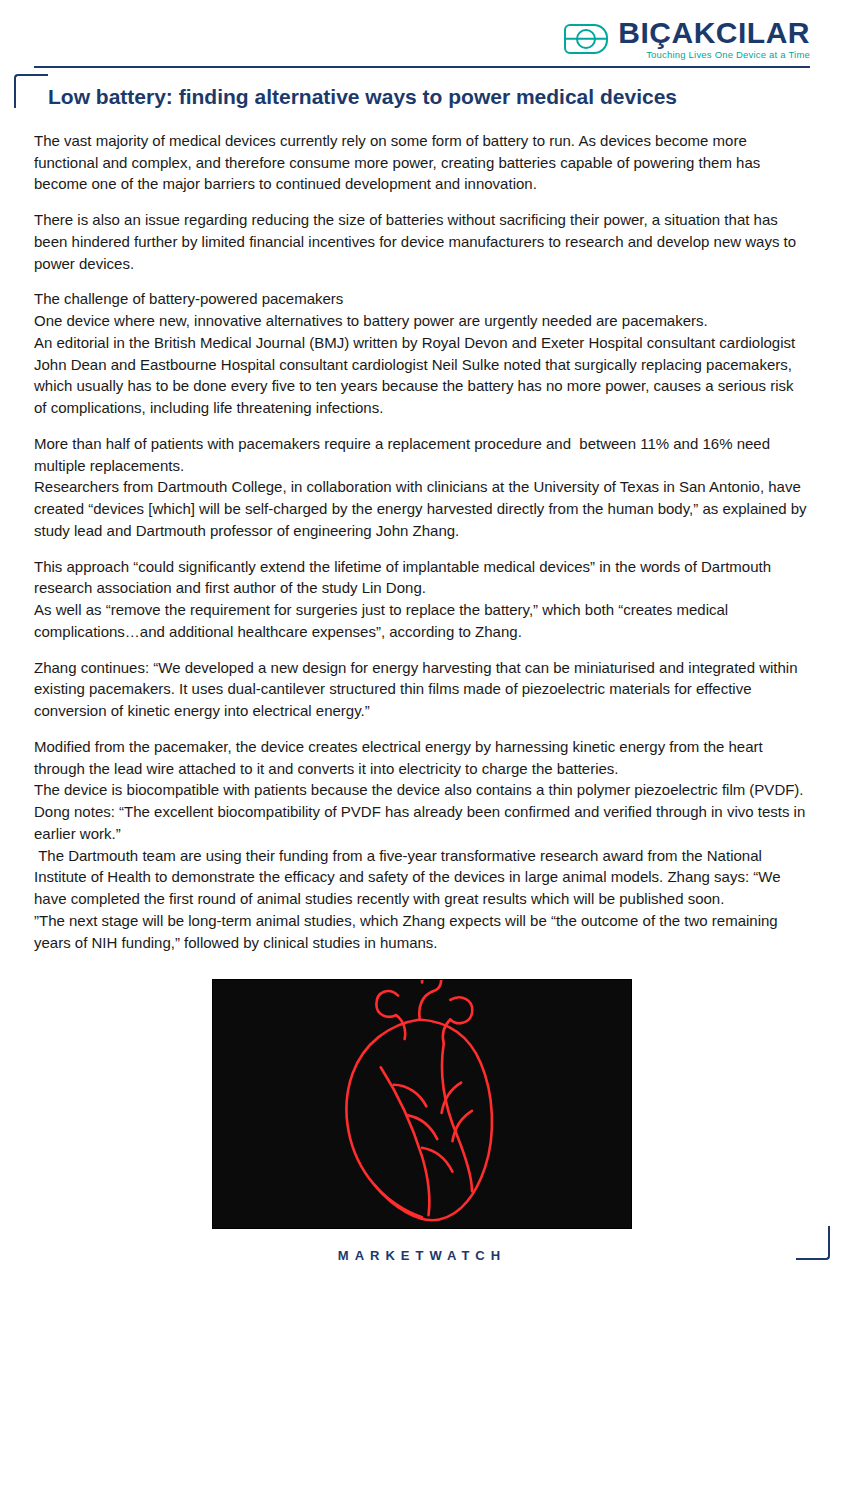BIÇAKCILAR Touching Lives One Device at a Time
Low battery: finding alternative ways to power medical devices
The vast majority of medical devices currently rely on some form of battery to run. As devices become more functional and complex, and therefore consume more power, creating batteries capable of powering them has become one of the major barriers to continued development and innovation.
There is also an issue regarding reducing the size of batteries without sacrificing their power, a situation that has been hindered further by limited financial incentives for device manufacturers to research and develop new ways to power devices.
The challenge of battery-powered pacemakers
One device where new, innovative alternatives to battery power are urgently needed are pacemakers.
An editorial in the British Medical Journal (BMJ) written by Royal Devon and Exeter Hospital consultant cardiologist John Dean and Eastbourne Hospital consultant cardiologist Neil Sulke noted that surgically replacing pacemakers, which usually has to be done every five to ten years because the battery has no more power, causes a serious risk of complications, including life threatening infections.
More than half of patients with pacemakers require a replacement procedure and between 11% and 16% need multiple replacements.
Researchers from Dartmouth College, in collaboration with clinicians at the University of Texas in San Antonio, have created “devices [which] will be self-charged by the energy harvested directly from the human body,” as explained by study lead and Dartmouth professor of engineering John Zhang.
This approach “could significantly extend the lifetime of implantable medical devices” in the words of Dartmouth research association and first author of the study Lin Dong.
As well as “remove the requirement for surgeries just to replace the battery,” which both “creates medical complications…and additional healthcare expenses”, according to Zhang.
Zhang continues: “We developed a new design for energy harvesting that can be miniaturised and integrated within existing pacemakers. It uses dual-cantilever structured thin films made of piezoelectric materials for effective conversion of kinetic energy into electrical energy.”
Modified from the pacemaker, the device creates electrical energy by harnessing kinetic energy from the heart through the lead wire attached to it and converts it into electricity to charge the batteries.
The device is biocompatible with patients because the device also contains a thin polymer piezoelectric film (PVDF).
Dong notes: “The excellent biocompatibility of PVDF has already been confirmed and verified through in vivo tests in earlier work.”
The Dartmouth team are using their funding from a five-year transformative research award from the National Institute of Health to demonstrate the efficacy and safety of the devices in large animal models. Zhang says: “We have completed the first round of animal studies recently with great results which will be published soon.
”The next stage will be long-term animal studies, which Zhang expects will be “the outcome of the two remaining years of NIH funding,” followed by clinical studies in humans.
MARKETWATCH